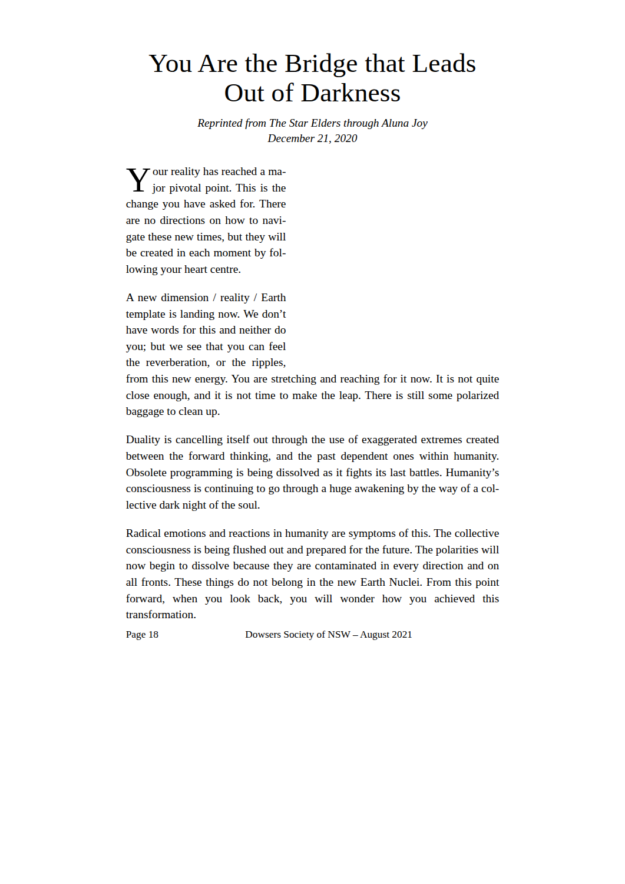You Are the Bridge that Leads
Out of Darkness
Reprinted from The Star Elders through Aluna Joy
December 21, 2020
Your reality has reached a major pivotal point. This is the change you have asked for. There are no directions on how to navigate these new times, but they will be created in each moment by following your heart centre.
A new dimension / reality / Earth template is landing now. We don’t have words for this and neither do you; but we see that you can feel the reverberation, or the ripples, from this new energy. You are stretching and reaching for it now. It is not quite close enough, and it is not time to make the leap. There is still some polarized baggage to clean up.
Duality is cancelling itself out through the use of exaggerated extremes created between the forward thinking, and the past dependent ones within humanity. Obsolete programming is being dissolved as it fights its last battles. Humanity’s consciousness is continuing to go through a huge awakening by the way of a collective dark night of the soul.
Radical emotions and reactions in humanity are symptoms of this. The collective consciousness is being flushed out and prepared for the future. The polarities will now begin to dissolve because they are contaminated in every direction and on all fronts. These things do not belong in the new Earth Nuclei. From this point forward, when you look back, you will wonder how you achieved this transformation.
Page 18
Dowsers Society of NSW – August 2021